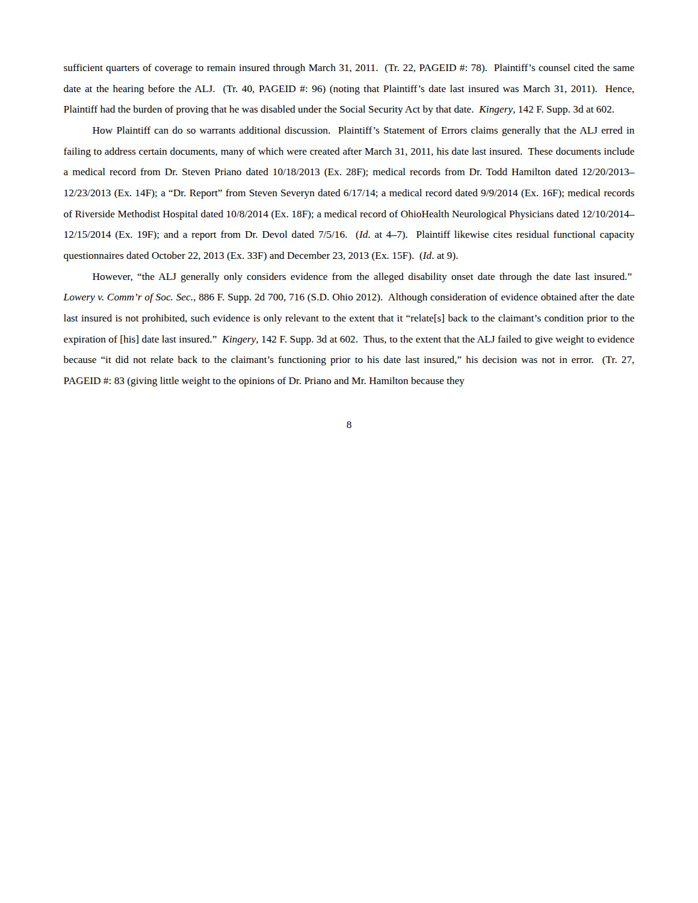sufficient quarters of coverage to remain insured through March 31, 2011. (Tr. 22, PAGEID #: 78). Plaintiff’s counsel cited the same date at the hearing before the ALJ. (Tr. 40, PAGEID #: 96) (noting that Plaintiff’s date last insured was March 31, 2011). Hence, Plaintiff had the burden of proving that he was disabled under the Social Security Act by that date. Kingery, 142 F. Supp. 3d at 602.
How Plaintiff can do so warrants additional discussion. Plaintiff’s Statement of Errors claims generally that the ALJ erred in failing to address certain documents, many of which were created after March 31, 2011, his date last insured. These documents include a medical record from Dr. Steven Priano dated 10/18/2013 (Ex. 28F); medical records from Dr. Todd Hamilton dated 12/20/2013–12/23/2013 (Ex. 14F); a “Dr. Report” from Steven Severyn dated 6/17/14; a medical record dated 9/9/2014 (Ex. 16F); medical records of Riverside Methodist Hospital dated 10/8/2014 (Ex. 18F); a medical record of OhioHealth Neurological Physicians dated 12/10/2014–12/15/2014 (Ex. 19F); and a report from Dr. Devol dated 7/5/16. (Id. at 4–7). Plaintiff likewise cites residual functional capacity questionnaires dated October 22, 2013 (Ex. 33F) and December 23, 2013 (Ex. 15F). (Id. at 9).
However, “the ALJ generally only considers evidence from the alleged disability onset date through the date last insured.” Lowery v. Comm’r of Soc. Sec., 886 F. Supp. 2d 700, 716 (S.D. Ohio 2012). Although consideration of evidence obtained after the date last insured is not prohibited, such evidence is only relevant to the extent that it “relate[s] back to the claimant’s condition prior to the expiration of [his] date last insured.” Kingery, 142 F. Supp. 3d at 602. Thus, to the extent that the ALJ failed to give weight to evidence because “it did not relate back to the claimant’s functioning prior to his date last insured,” his decision was not in error. (Tr. 27, PAGEID #: 83 (giving little weight to the opinions of Dr. Priano and Mr. Hamilton because they
8